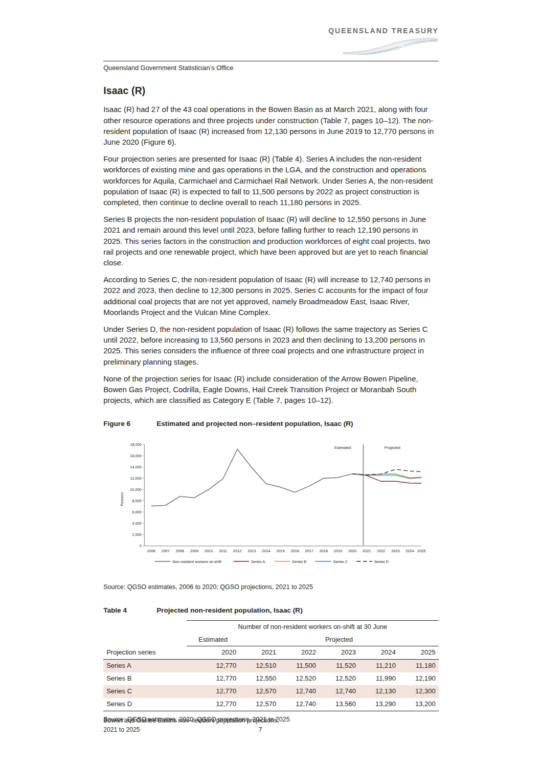Queensland Treasury
Queensland Government Statistician’s Office
Isaac (R)
Isaac (R) had 27 of the 43 coal operations in the Bowen Basin as at March 2021, along with four other resource operations and three projects under construction (Table 7, pages 10–12). The non-resident population of Isaac (R) increased from 12,130 persons in June 2019 to 12,770 persons in June 2020 (Figure 6).
Four projection series are presented for Isaac (R) (Table 4). Series A includes the non-resident workforces of existing mine and gas operations in the LGA, and the construction and operations workforces for Aquila, Carmichael and Carmichael Rail Network. Under Series A, the non-resident population of Isaac (R) is expected to fall to 11,500 persons by 2022 as project construction is completed, then continue to decline overall to reach 11,180 persons in 2025.
Series B projects the non-resident population of Isaac (R) will decline to 12,550 persons in June 2021 and remain around this level until 2023, before falling further to reach 12,190 persons in 2025. This series factors in the construction and production workforces of eight coal projects, two rail projects and one renewable project, which have been approved but are yet to reach financial close.
According to Series C, the non-resident population of Isaac (R) will increase to 12,740 persons in 2022 and 2023, then decline to 12,300 persons in 2025. Series C accounts for the impact of four additional coal projects that are not yet approved, namely Broadmeadow East, Isaac River, Moorlands Project and the Vulcan Mine Complex.
Under Series D, the non-resident population of Isaac (R) follows the same trajectory as Series C until 2022, before increasing to 13,560 persons in 2023 and then declining to 13,200 persons in 2025. This series considers the influence of three coal projects and one infrastructure project in preliminary planning stages.
None of the projection series for Isaac (R) include consideration of the Arrow Bowen Pipeline, Bowen Gas Project, Codrilla, Eagle Downs, Hail Creek Transition Project or Moranbah South projects, which are classified as Category E (Table 7, pages 10–12).
Figure 6 Estimated and projected non–resident population, Isaac (R)
18,000 16,000 14,000 12,000 10,000 8,000 6,000 4,000 2,000 0 Persons Estimated Projected 2006 2007 2008 2009 2010 2011 2012 2013 2014 2015 2016 2017 2018 2019 2020 2021 2022 2023 2024 2025 Non-resident workers on-shift Series A Series B Series C Series D
Source: QGSO estimates, 2006 to 2020; QGSO projections, 2021 to 2025
Table 4 Projected non-resident population, Isaac (R)
| | Number of non-resident workers on-shift at 30 June |
| --- | --- |
| | Estimated | Projected |
| Projection series | 2020 | 2021 | 2022 | 2023 | 2024 | 2025 |
| Series A | 12,770 | 12,510 | 11,500 | 11,520 | 11,210 | 11,180 |
| Series B | 12,770 | 12,550 | 12,520 | 12,520 | 11,990 | 12,190 |
| Series C | 12,770 | 12,570 | 12,740 | 12,740 | 12,130 | 12,300 |
| Series D | 12,770 | 12,570 | 12,740 | 13,560 | 13,290 | 13,200 |
Source: QGSO estimates, 2020; QGSO projections, 2021 to 2025
Bowen and Galilee Basins non–resident population projections,
2021 to 2025
7